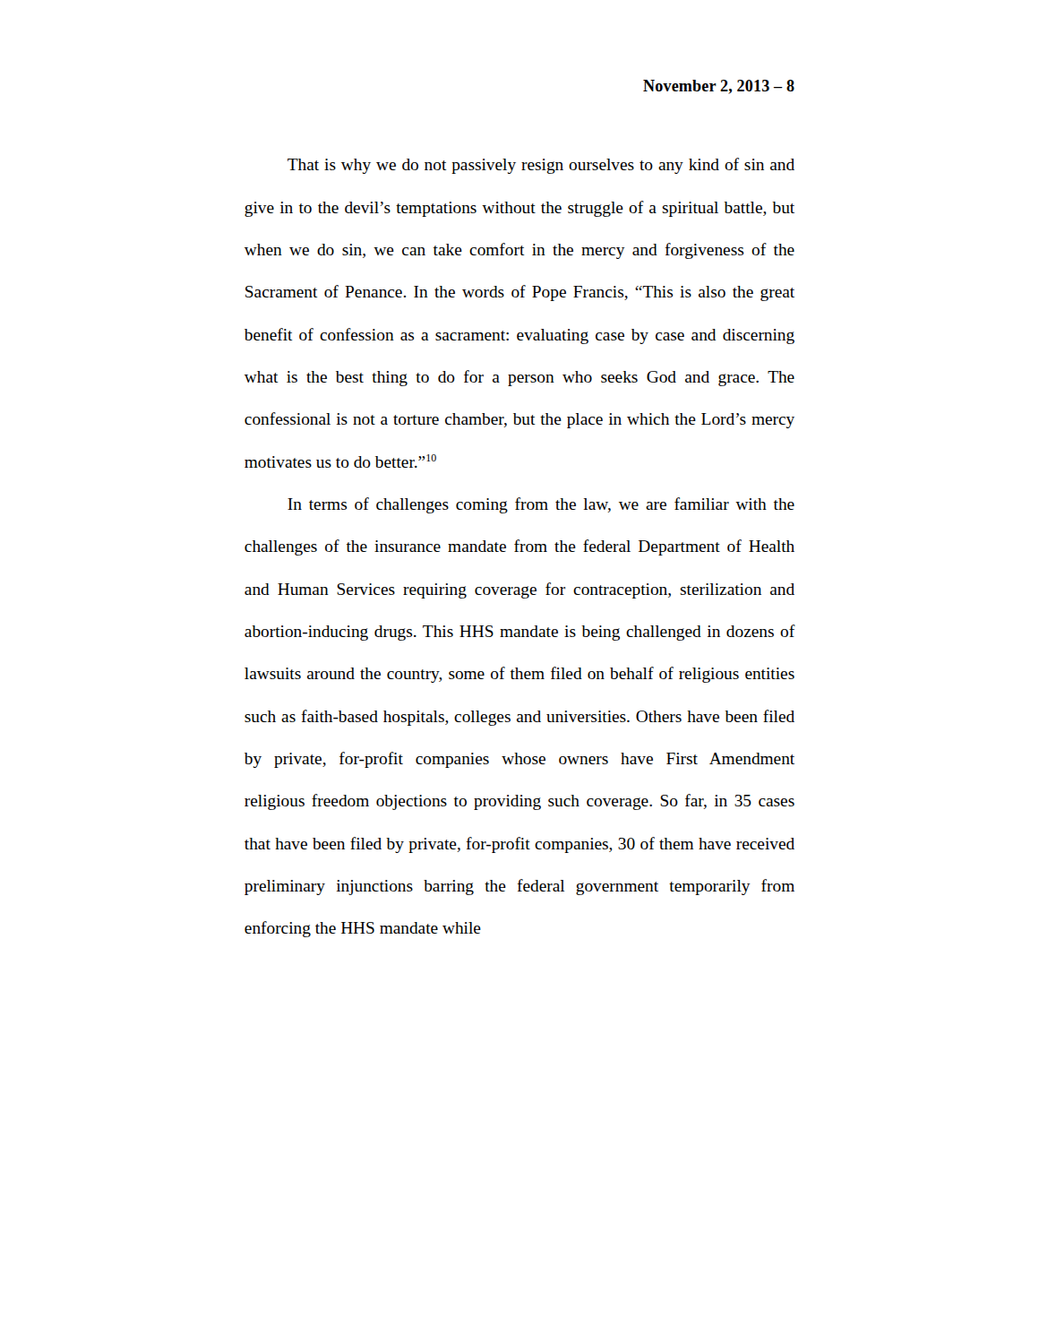November 2, 2013 – 8
That is why we do not passively resign ourselves to any kind of sin and give in to the devil’s temptations without the struggle of a spiritual battle, but when we do sin, we can take comfort in the mercy and forgiveness of the Sacrament of Penance. In the words of Pope Francis, “This is also the great benefit of confession as a sacrament: evaluating case by case and discerning what is the best thing to do for a person who seeks God and grace. The confessional is not a torture chamber, but the place in which the Lord’s mercy motivates us to do better.”10
In terms of challenges coming from the law, we are familiar with the challenges of the insurance mandate from the federal Department of Health and Human Services requiring coverage for contraception, sterilization and abortion-inducing drugs. This HHS mandate is being challenged in dozens of lawsuits around the country, some of them filed on behalf of religious entities such as faith-based hospitals, colleges and universities. Others have been filed by private, for-profit companies whose owners have First Amendment religious freedom objections to providing such coverage. So far, in 35 cases that have been filed by private, for-profit companies, 30 of them have received preliminary injunctions barring the federal government temporarily from enforcing the HHS mandate while